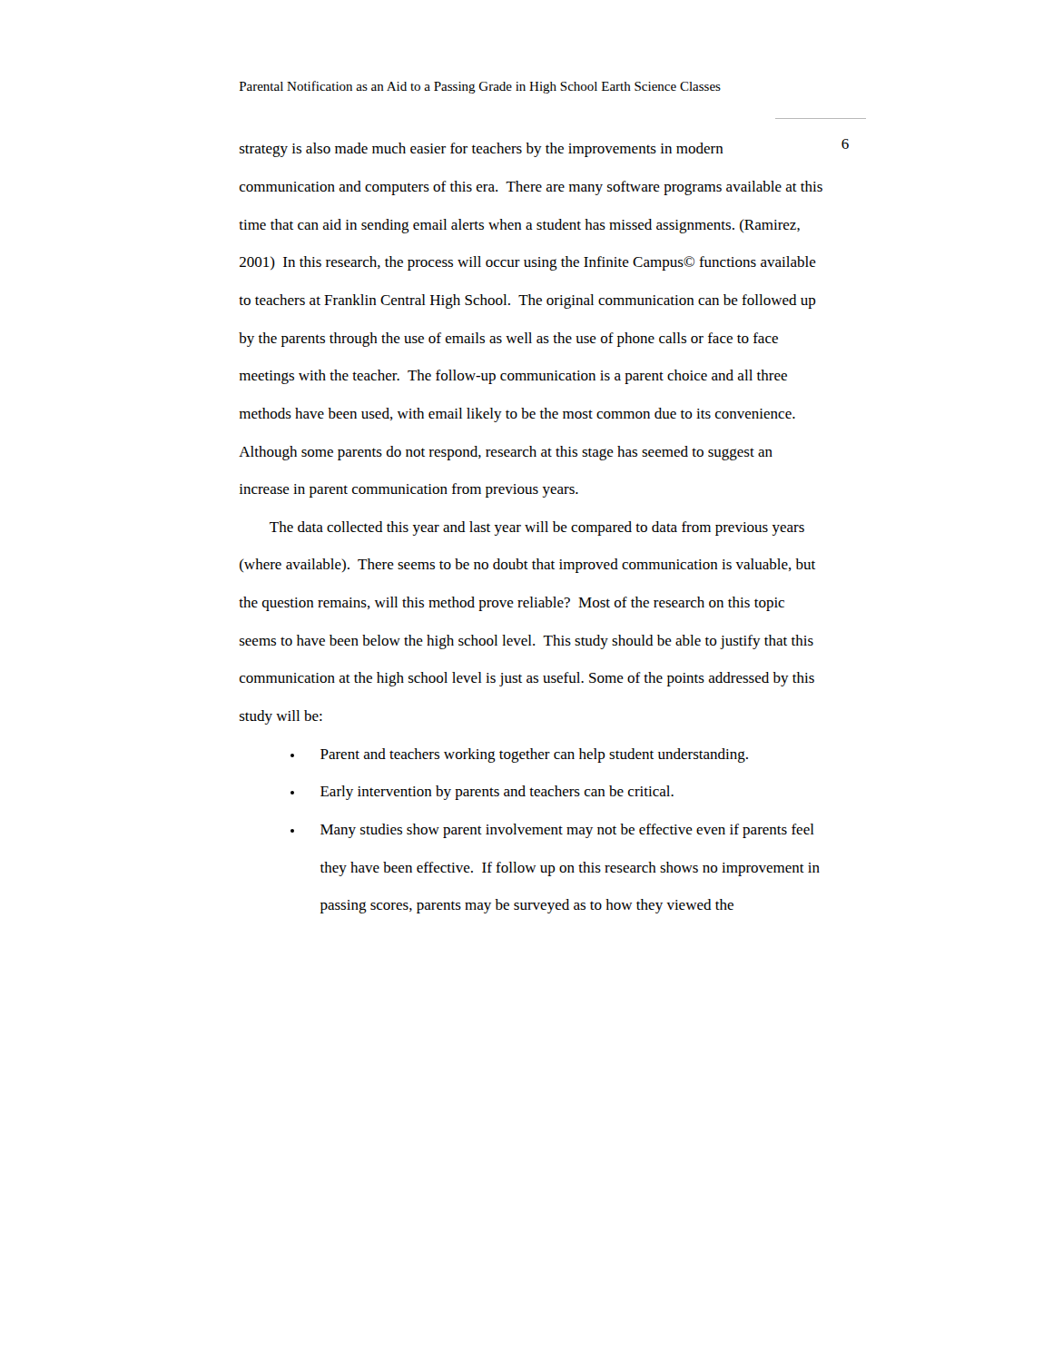6
Parental Notification as an Aid to a Passing Grade in High School Earth Science Classes
strategy is also made much easier for teachers by the improvements in modern communication and computers of this era. There are many software programs available at this time that can aid in sending email alerts when a student has missed assignments. (Ramirez, 2001) In this research, the process will occur using the Infinite Campus© functions available to teachers at Franklin Central High School. The original communication can be followed up by the parents through the use of emails as well as the use of phone calls or face to face meetings with the teacher. The follow-up communication is a parent choice and all three methods have been used, with email likely to be the most common due to its convenience. Although some parents do not respond, research at this stage has seemed to suggest an increase in parent communication from previous years.
The data collected this year and last year will be compared to data from previous years (where available). There seems to be no doubt that improved communication is valuable, but the question remains, will this method prove reliable? Most of the research on this topic seems to have been below the high school level. This study should be able to justify that this communication at the high school level is just as useful. Some of the points addressed by this study will be:
Parent and teachers working together can help student understanding.
Early intervention by parents and teachers can be critical.
Many studies show parent involvement may not be effective even if parents feel they have been effective. If follow up on this research shows no improvement in passing scores, parents may be surveyed as to how they viewed the